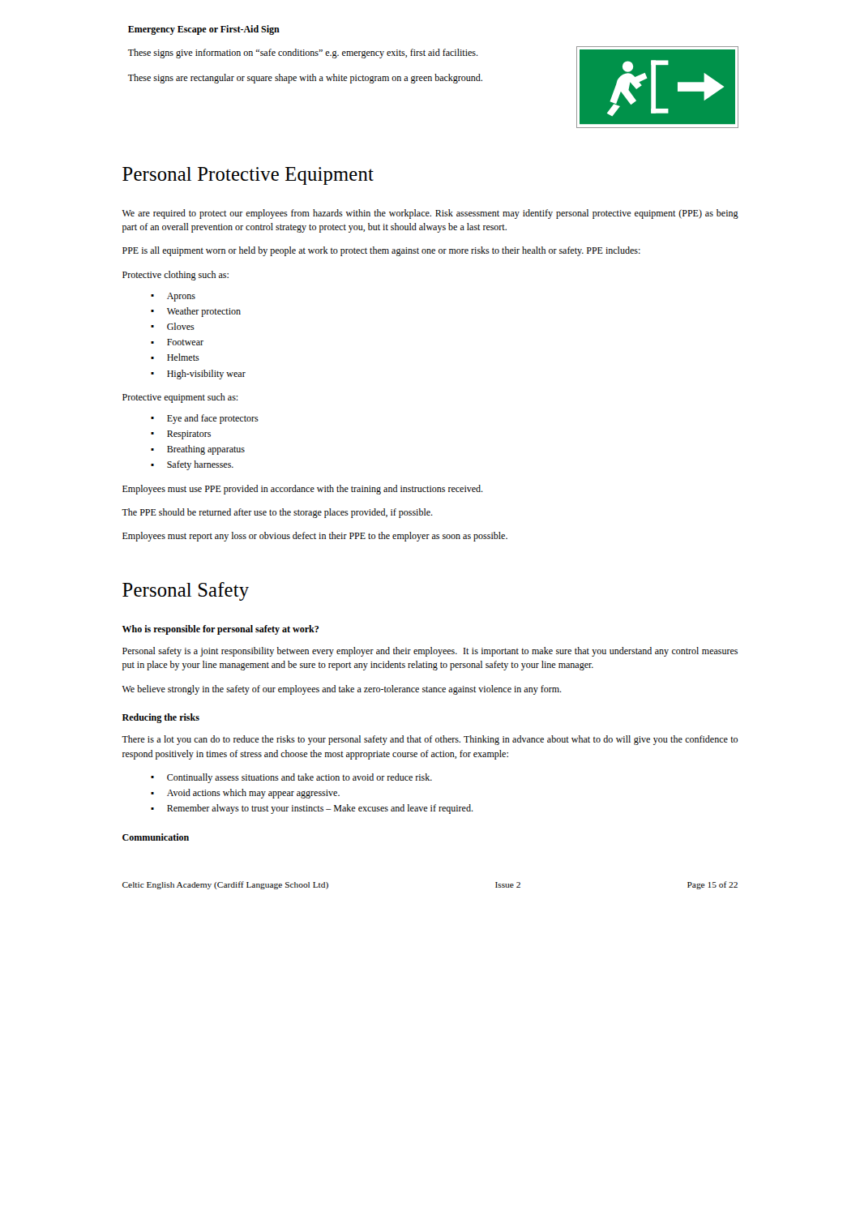Emergency Escape or First-Aid Sign
These signs give information on “safe conditions” e.g. emergency exits, first aid facilities.
These signs are rectangular or square shape with a white pictogram on a green background.
Personal Protective Equipment
We are required to protect our employees from hazards within the workplace. Risk assessment may identify personal protective equipment (PPE) as being part of an overall prevention or control strategy to protect you, but it should always be a last resort.
PPE is all equipment worn or held by people at work to protect them against one or more risks to their health or safety. PPE includes:
Protective clothing such as:
Aprons
Weather protection
Gloves
Footwear
Helmets
High-visibility wear
Protective equipment such as:
Eye and face protectors
Respirators
Breathing apparatus
Safety harnesses.
Employees must use PPE provided in accordance with the training and instructions received.
The PPE should be returned after use to the storage places provided, if possible.
Employees must report any loss or obvious defect in their PPE to the employer as soon as possible.
Personal Safety
Who is responsible for personal safety at work?
Personal safety is a joint responsibility between every employer and their employees. It is important to make sure that you understand any control measures put in place by your line management and be sure to report any incidents relating to personal safety to your line manager.
We believe strongly in the safety of our employees and take a zero-tolerance stance against violence in any form.
Reducing the risks
There is a lot you can do to reduce the risks to your personal safety and that of others. Thinking in advance about what to do will give you the confidence to respond positively in times of stress and choose the most appropriate course of action, for example:
Continually assess situations and take action to avoid or reduce risk.
Avoid actions which may appear aggressive.
Remember always to trust your instincts – Make excuses and leave if required.
Communication
Celtic English Academy (Cardiff Language School Ltd) Issue 2 Page 15 of 22